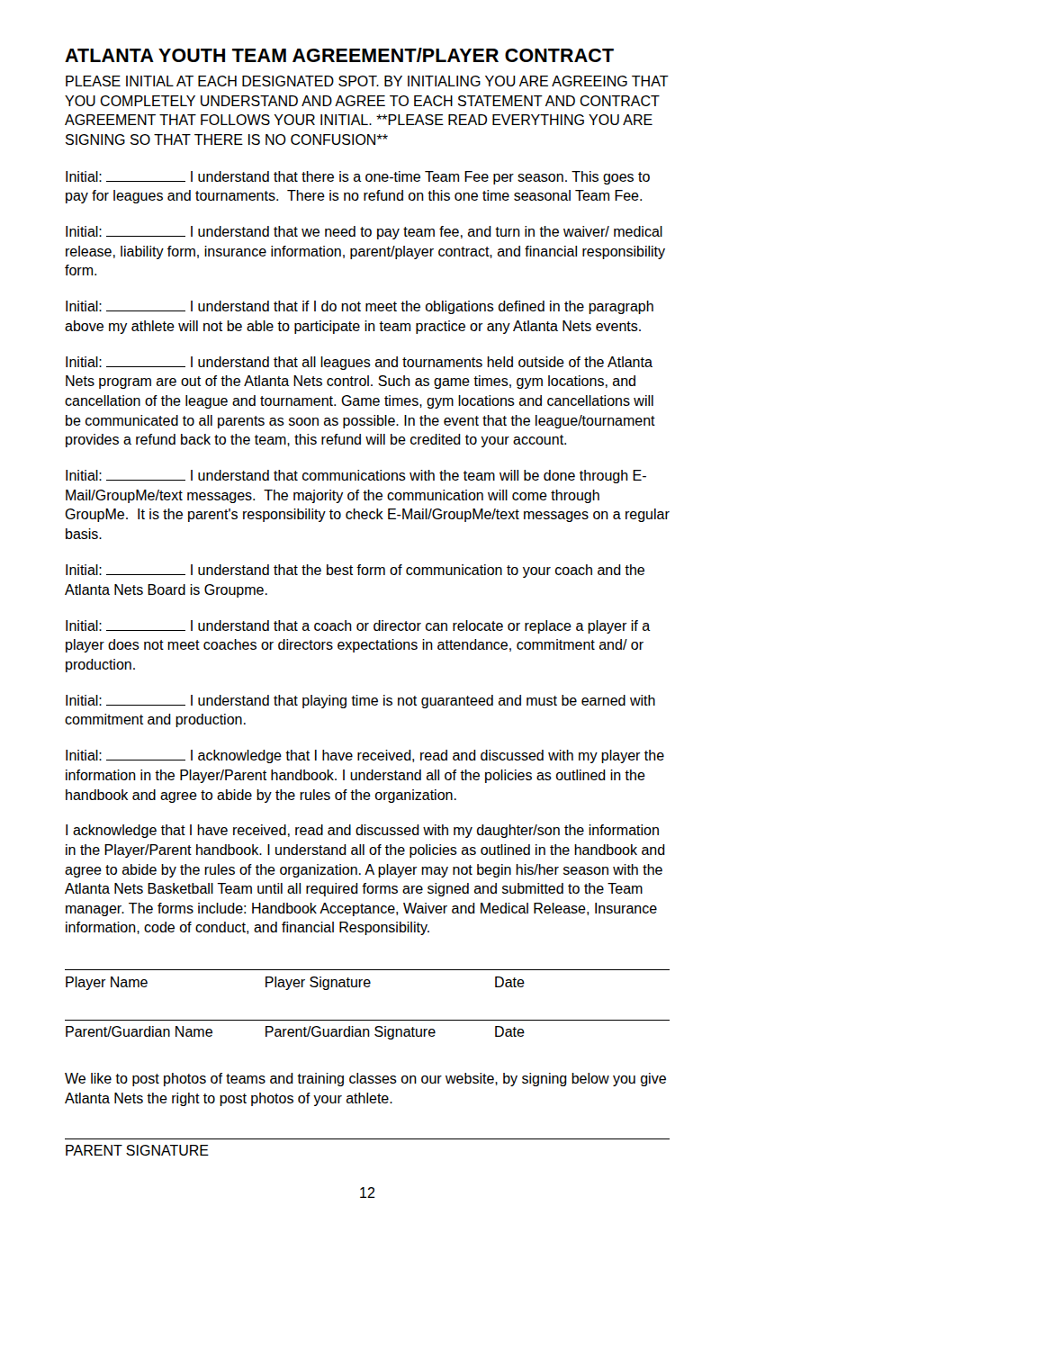ATLANTA YOUTH TEAM AGREEMENT/PLAYER CONTRACT
PLEASE INITIAL AT EACH DESIGNATED SPOT. BY INITIALING YOU ARE AGREEING THAT YOU COMPLETELY UNDERSTAND AND AGREE TO EACH STATEMENT AND CONTRACT AGREEMENT THAT FOLLOWS YOUR INITIAL. **PLEASE READ EVERYTHING YOU ARE SIGNING SO THAT THERE IS NO CONFUSION**
Initial: I understand that there is a one-time Team Fee per season. This goes to pay for leagues and tournaments. There is no refund on this one time seasonal Team Fee.
Initial: I understand that we need to pay team fee, and turn in the waiver/ medical release, liability form, insurance information, parent/player contract, and financial responsibility form.
Initial: I understand that if I do not meet the obligations defined in the paragraph above my athlete will not be able to participate in team practice or any Atlanta Nets events.
Initial: I understand that all leagues and tournaments held outside of the Atlanta Nets program are out of the Atlanta Nets control. Such as game times, gym locations, and cancellation of the league and tournament. Game times, gym locations and cancellations will be communicated to all parents as soon as possible. In the event that the league/tournament provides a refund back to the team, this refund will be credited to your account.
Initial: I understand that communications with the team will be done through E-Mail/GroupMe/text messages. The majority of the communication will come through GroupMe. It is the parent's responsibility to check E-Mail/GroupMe/text messages on a regular basis.
Initial: I understand that the best form of communication to your coach and the Atlanta Nets Board is Groupme.
Initial: I understand that a coach or director can relocate or replace a player if a player does not meet coaches or directors expectations in attendance, commitment and/ or production.
Initial: I understand that playing time is not guaranteed and must be earned with commitment and production.
Initial: I acknowledge that I have received, read and discussed with my player the information in the Player/Parent handbook. I understand all of the policies as outlined in the handbook and agree to abide by the rules of the organization.
I acknowledge that I have received, read and discussed with my daughter/son the information in the Player/Parent handbook. I understand all of the policies as outlined in the handbook and agree to abide by the rules of the organization. A player may not begin his/her season with the Atlanta Nets Basketball Team until all required forms are signed and submitted to the Team manager. The forms include: Handbook Acceptance, Waiver and Medical Release, Insurance information, code of conduct, and financial Responsibility.
Player Name Player Signature Date
Parent/Guardian Name Parent/Guardian Signature Date
We like to post photos of teams and training classes on our website, by signing below you give Atlanta Nets the right to post photos of your athlete.
PARENT SIGNATURE
12